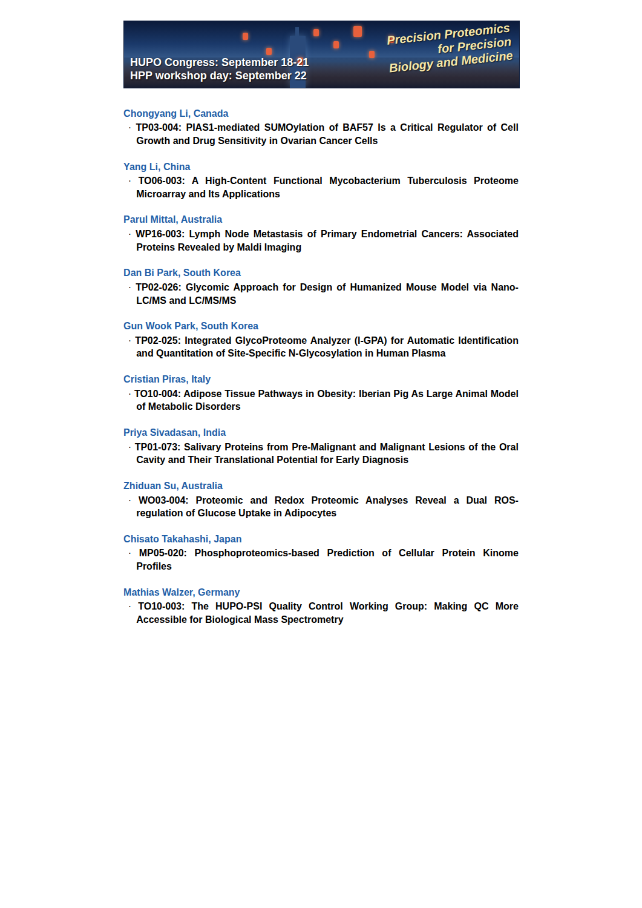HUPO Congress: September 18-21
HPP workshop day: September 22
Precision Proteomics
for Precision
Biology and Medicine
Chongyang Li, Canada
· TP03-004: PIAS1-mediated SUMOylation of BAF57 Is a Critical Regulator of Cell Growth and Drug Sensitivity in Ovarian Cancer Cells
Yang Li, China
· TO06-003: A High-Content Functional Mycobacterium Tuberculosis Proteome Microarray and Its Applications
Parul Mittal, Australia
· WP16-003: Lymph Node Metastasis of Primary Endometrial Cancers: Associated Proteins Revealed by Maldi Imaging
Dan Bi Park, South Korea
· TP02-026: Glycomic Approach for Design of Humanized Mouse Model via Nano-LC/MS and LC/MS/MS
Gun Wook Park, South Korea
· TP02-025: Integrated GlycoProteome Analyzer (I-GPA) for Automatic Identification and Quantitation of Site-Specific N-Glycosylation in Human Plasma
Cristian Piras, Italy
· TO10-004: Adipose Tissue Pathways in Obesity: Iberian Pig As Large Animal Model of Metabolic Disorders
Priya Sivadasan, India
· TP01-073: Salivary Proteins from Pre-Malignant and Malignant Lesions of the Oral Cavity and Their Translational Potential for Early Diagnosis
Zhiduan Su, Australia
· WO03-004: Proteomic and Redox Proteomic Analyses Reveal a Dual ROS-regulation of Glucose Uptake in Adipocytes
Chisato Takahashi, Japan
· MP05-020: Phosphoproteomics-based Prediction of Cellular Protein Kinome Profiles
Mathias Walzer, Germany
· TO10-003: The HUPO-PSI Quality Control Working Group: Making QC More Accessible for Biological Mass Spectrometry